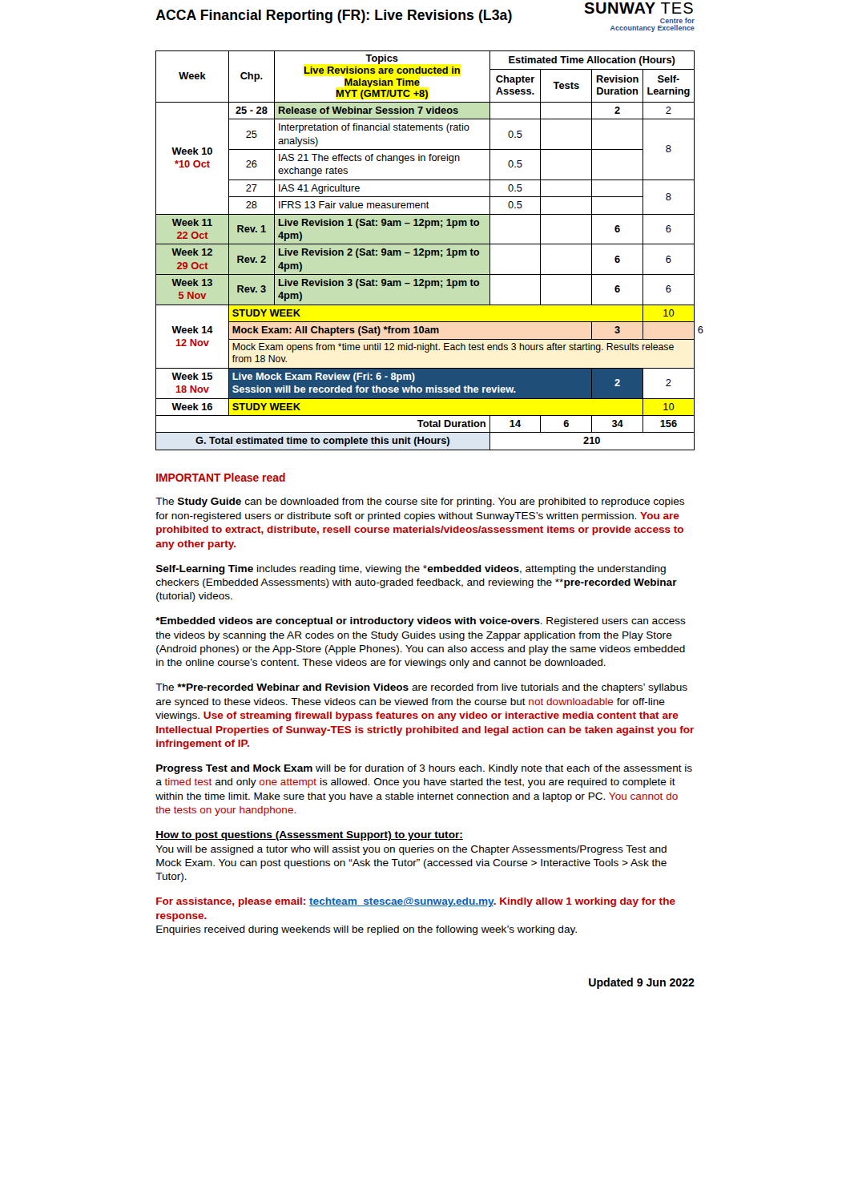ACCA Financial Reporting (FR): Live Revisions (L3a)
SUNWAY TES
Centre forAccountancy Excellence
| Week | Chp. | Topics Live Revisions are conducted in Malaysian Time MYT (GMT/UTC +8) | Estimated Time Allocation (Hours) |
| --- | --- | --- | --- |
| Chapter Assess. | Tests | Revision Duration | Self-Learning |
| Week 10 *10 Oct | 25 - 28 | Release of Webinar Session 7 videos | | | 2 | 2 |
| 25 | Interpretation of financial statements (ratio analysis) | 0.5 | | | 8 |
| 26 | IAS 21 The effects of changes in foreign exchange rates | 0.5 | | |
| 27 | IAS 41 Agriculture | 0.5 | | | 8 |
| 28 | IFRS 13 Fair value measurement | 0.5 | | |
| Week 11 22 Oct | Rev. 1 | Live Revision 1 (Sat: 9am – 12pm; 1pm to 4pm) | | | 6 | 6 |
| Week 12 29 Oct | Rev. 2 | Live Revision 2 (Sat: 9am – 12pm; 1pm to 4pm) | | | 6 | 6 |
| Week 13 5 Nov | Rev. 3 | Live Revision 3 (Sat: 9am – 12pm; 1pm to 4pm) | | | 6 | 6 |
| Week 14 12 Nov | STUDY WEEK | 10 |
| Mock Exam: All Chapters (Sat) *from 10am | 3 | | 6 |
| Mock Exam opens from *time until 12 mid-night. Each test ends 3 hours after starting. Results release from 18 Nov. |
| Week 15 18 Nov | Live Mock Exam Review (Fri: 6 - 8pm) Session will be recorded for those who missed the review. | 2 | 2 |
| Week 16 | STUDY WEEK | 10 |
| Total Duration | 14 | 6 | 34 | 156 |
| G. Total estimated time to complete this unit (Hours) | 210 |
IMPORTANT Please read
The Study Guide can be downloaded from the course site for printing. You are prohibited to reproduce copies for non-registered users or distribute soft or printed copies without SunwayTES’s written permission. You are prohibited to extract, distribute, resell course materials/videos/assessment items or provide access to any other party.
Self-Learning Time includes reading time, viewing the *embedded videos, attempting the understanding checkers (Embedded Assessments) with auto-graded feedback, and reviewing the **pre-recorded Webinar (tutorial) videos.
*Embedded videos are conceptual or introductory videos with voice-overs. Registered users can access the videos by scanning the AR codes on the Study Guides using the Zappar application from the Play Store (Android phones) or the App-Store (Apple Phones). You can also access and play the same videos embedded in the online course’s content. These videos are for viewings only and cannot be downloaded.
The **Pre-recorded Webinar and Revision Videos are recorded from live tutorials and the chapters’ syllabus are synced to these videos. These videos can be viewed from the course but not downloadable for off-line viewings. Use of streaming firewall bypass features on any video or interactive media content that are Intellectual Properties of Sunway-TES is strictly prohibited and legal action can be taken against you for infringement of IP.
Progress Test and Mock Exam will be for duration of 3 hours each. Kindly note that each of the assessment is a timed test and only one attempt is allowed. Once you have started the test, you are required to complete it within the time limit. Make sure that you have a stable internet connection and a laptop or PC. You cannot do the tests on your handphone.
How to post questions (Assessment Support) to your tutor:
You will be assigned a tutor who will assist you on queries on the Chapter Assessments/Progress Test and Mock Exam. You can post questions on “Ask the Tutor” (accessed via Course > Interactive Tools > Ask the Tutor).
For assistance, please email: techteam_stescae@sunway.edu.my. Kindly allow 1 working day for the response.
Enquiries received during weekends will be replied on the following week’s working day.
Updated 9 Jun 2022